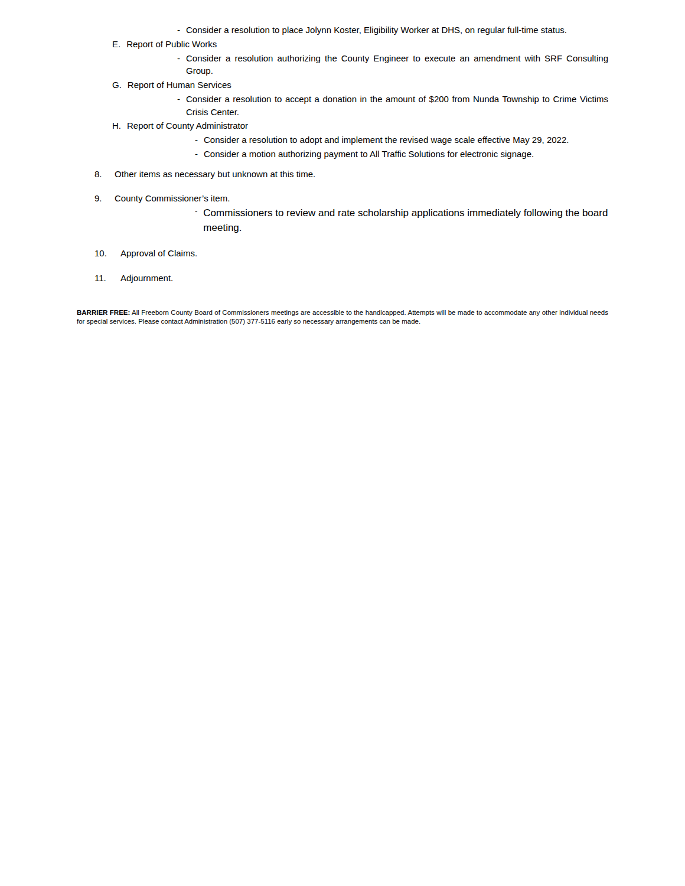- Consider a resolution to place Jolynn Koster, Eligibility Worker at DHS, on regular full-time status.
E. Report of Public Works
- Consider a resolution authorizing the County Engineer to execute an amendment with SRF Consulting Group.
G. Report of Human Services
- Consider a resolution to accept a donation in the amount of $200 from Nunda Township to Crime Victims Crisis Center.
H. Report of County Administrator
- Consider a resolution to adopt and implement the revised wage scale effective May 29, 2022.
- Consider a motion authorizing payment to All Traffic Solutions for electronic signage.
8. Other items as necessary but unknown at this time.
9. County Commissioner’s item.
- Commissioners to review and rate scholarship applications immediately following the board meeting.
10. Approval of Claims.
11. Adjournment.
BARRIER FREE: All Freeborn County Board of Commissioners meetings are accessible to the handicapped. Attempts will be made to accommodate any other individual needs for special services. Please contact Administration (507) 377-5116 early so necessary arrangements can be made.